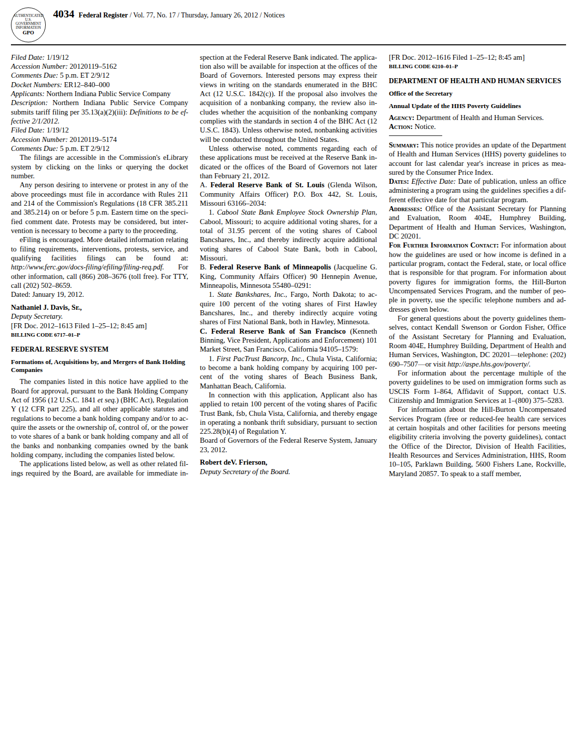AUTHENTICATED
U.S. GOVERNMENT
INFORMATION
GPO
4034 Federal Register / Vol. 77, No. 17 / Thursday, January 26, 2012 / Notices
Filed Date: 1/19/12
Accession Number: 20120119–5162
Comments Due: 5 p.m. ET 2/9/12
Docket Numbers: ER12–840–000
Applicants: Northern Indiana Public Service Company
Description: Northern Indiana Public Service Company submits tariff filing per 35.13(a)(2)(iii): Definitions to be effective 2/1/2012.
Filed Date: 1/19/12
Accession Number: 20120119–5174
Comments Due: 5 p.m. ET 2/9/12
The filings are accessible in the Commission's eLibrary system by clicking on the links or querying the docket number.
Any person desiring to intervene or protest in any of the above proceedings must file in accordance with Rules 211 and 214 of the Commission's Regulations (18 CFR 385.211 and 385.214) on or before 5 p.m. Eastern time on the specified comment date. Protests may be considered, but intervention is necessary to become a party to the proceeding.
eFiling is encouraged. More detailed information relating to filing requirements, interventions, protests, service, and qualifying facilities filings can be found at: http://www.ferc.gov/docs-filing/efiling/filing-req.pdf. For other information, call (866) 208–3676 (toll free). For TTY, call (202) 502–8659.
Dated: January 19, 2012.
Nathaniel J. Davis, Sr.,
Deputy Secretary.
[FR Doc. 2012–1613 Filed 1–25–12; 8:45 am]
BILLING CODE 6717–01–P
FEDERAL RESERVE SYSTEM
Formations of, Acquisitions by, and Mergers of Bank Holding Companies
The companies listed in this notice have applied to the Board for approval, pursuant to the Bank Holding Company Act of 1956 (12 U.S.C. 1841 et seq.) (BHC Act), Regulation Y (12 CFR part 225), and all other applicable statutes and regulations to become a bank holding company and/or to acquire the assets or the ownership of, control of, or the power to vote shares of a bank or bank holding company and all of the banks and nonbanking companies owned by the bank holding company, including the companies listed below.
The applications listed below, as well as other related filings required by the Board, are available for immediate inspection at the Federal Reserve Bank indicated. The application also will be available for inspection at the offices of the Board of Governors. Interested persons may express their views in writing on the standards enumerated in the BHC Act (12 U.S.C. 1842(c)). If the proposal also involves the acquisition of a nonbanking company, the review also includes whether the acquisition of the nonbanking company complies with the standards in section 4 of the BHC Act (12 U.S.C. 1843). Unless otherwise noted, nonbanking activities will be conducted throughout the United States.
Unless otherwise noted, comments regarding each of these applications must be received at the Reserve Bank indicated or the offices of the Board of Governors not later than February 21, 2012.
A. Federal Reserve Bank of St. Louis (Glenda Wilson, Community Affairs Officer) P.O. Box 442, St. Louis, Missouri 63166–2034:
1. Cabool State Bank Employee Stock Ownership Plan, Cabool, Missouri; to acquire additional voting shares, for a total of 31.95 percent of the voting shares of Cabool Bancshares, Inc., and thereby indirectly acquire additional voting shares of Cabool State Bank, both in Cabool, Missouri.
B. Federal Reserve Bank of Minneapolis (Jacqueline G. King, Community Affairs Officer) 90 Hennepin Avenue, Minneapolis, Minnesota 55480–0291:
1. State Bankshares, Inc., Fargo, North Dakota; to acquire 100 percent of the voting shares of First Hawley Bancshares, Inc., and thereby indirectly acquire voting shares of First National Bank, both in Hawley, Minnesota.
C. Federal Reserve Bank of San Francisco (Kenneth Binning, Vice President, Applications and Enforcement) 101 Market Street, San Francisco, California 94105–1579:
1. First PacTrust Bancorp, Inc., Chula Vista, California; to become a bank holding company by acquiring 100 percent of the voting shares of Beach Business Bank, Manhattan Beach, California.
In connection with this application, Applicant also has applied to retain 100 percent of the voting shares of Pacific Trust Bank, fsb, Chula Vista, California, and thereby engage in operating a nonbank thrift subsidiary, pursuant to section 225.28(b)(4) of Regulation Y.
Board of Governors of the Federal Reserve System, January 23, 2012.
Robert deV. Frierson,
Deputy Secretary of the Board.
[FR Doc. 2012–1616 Filed 1–25–12; 8:45 am]
BILLING CODE 6210–01–P
DEPARTMENT OF HEALTH AND HUMAN SERVICES
Office of the Secretary
Annual Update of the HHS Poverty Guidelines
Agency: Department of Health and Human Services.
Action: Notice.
Summary: This notice provides an update of the Department of Health and Human Services (HHS) poverty guidelines to account for last calendar year's increase in prices as measured by the Consumer Price Index.
Dates: Effective Date: Date of publication, unless an office administering a program using the guidelines specifies a different effective date for that particular program.
Addresses: Office of the Assistant Secretary for Planning and Evaluation, Room 404E, Humphrey Building, Department of Health and Human Services, Washington, DC 20201.
For Further Information Contact: For information about how the guidelines are used or how income is defined in a particular program, contact the Federal, state, or local office that is responsible for that program. For information about poverty figures for immigration forms, the Hill-Burton Uncompensated Services Program, and the number of people in poverty, use the specific telephone numbers and addresses given below.
For general questions about the poverty guidelines themselves, contact Kendall Swenson or Gordon Fisher, Office of the Assistant Secretary for Planning and Evaluation, Room 404E, Humphrey Building, Department of Health and Human Services, Washington, DC 20201—telephone: (202) 690–7507—or visit http://aspe.hhs.gov/poverty/.
For information about the percentage multiple of the poverty guidelines to be used on immigration forms such as USCIS Form I–864, Affidavit of Support, contact U.S. Citizenship and Immigration Services at 1–(800) 375–5283.
For information about the Hill-Burton Uncompensated Services Program (free or reduced-fee health care services at certain hospitals and other facilities for persons meeting eligibility criteria involving the poverty guidelines), contact the Office of the Director, Division of Health Facilities, Health Resources and Services Administration, HHS, Room 10–105, Parklawn Building, 5600 Fishers Lane, Rockville, Maryland 20857. To speak to a staff member,